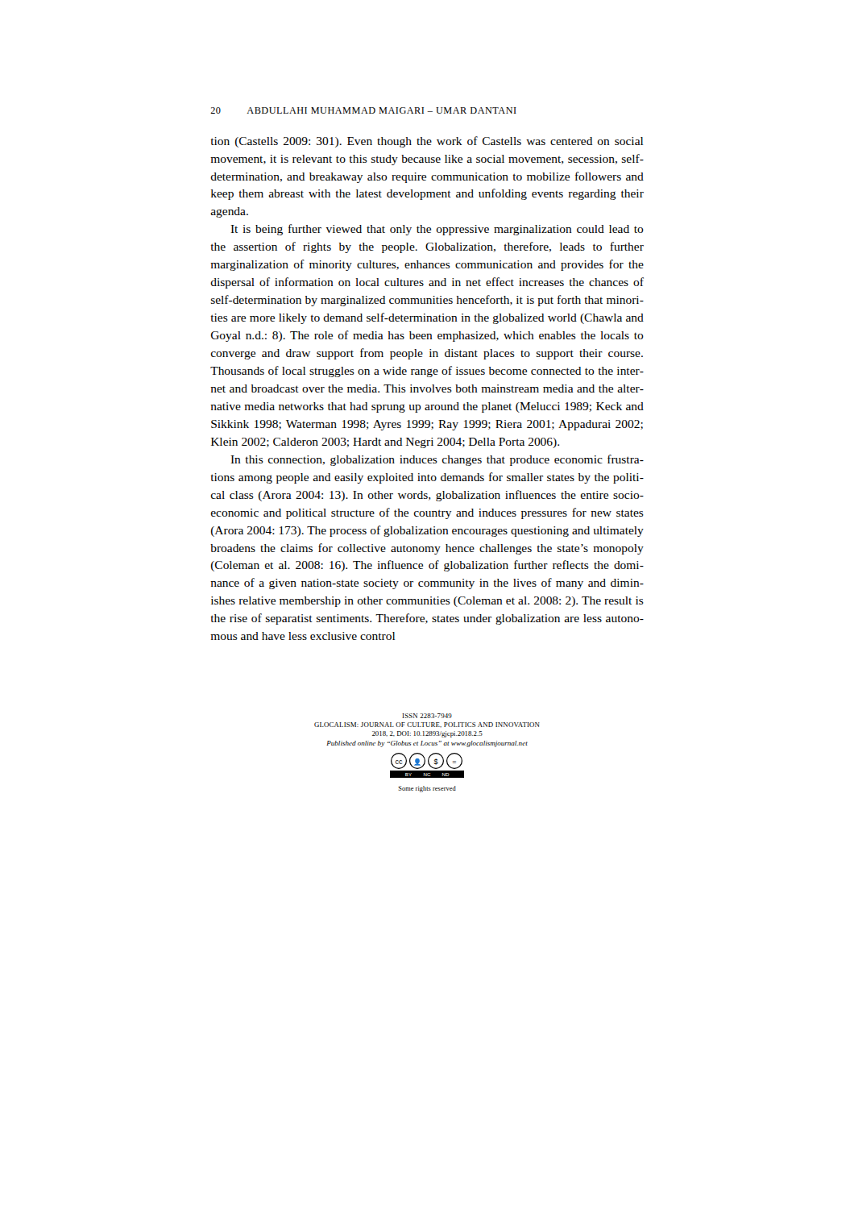20 ABDULLAHI MUHAMMAD MAIGARI – UMAR DANTANI
tion (Castells 2009: 301). Even though the work of Castells was centered on social movement, it is relevant to this study because like a social movement, secession, self-determination, and breakaway also require communication to mobilize followers and keep them abreast with the latest development and unfolding events regarding their agenda.
It is being further viewed that only the oppressive marginalization could lead to the assertion of rights by the people. Globalization, therefore, leads to further marginalization of minority cultures, enhances communication and provides for the dispersal of information on local cultures and in net effect increases the chances of self-determination by marginalized communities henceforth, it is put forth that minorities are more likely to demand self-determination in the globalized world (Chawla and Goyal n.d.: 8). The role of media has been emphasized, which enables the locals to converge and draw support from people in distant places to support their course. Thousands of local struggles on a wide range of issues become connected to the internet and broadcast over the media. This involves both mainstream media and the alternative media networks that had sprung up around the planet (Melucci 1989; Keck and Sikkink 1998; Waterman 1998; Ayres 1999; Ray 1999; Riera 2001; Appadurai 2002; Klein 2002; Calderon 2003; Hardt and Negri 2004; Della Porta 2006).
In this connection, globalization induces changes that produce economic frustrations among people and easily exploited into demands for smaller states by the political class (Arora 2004: 13). In other words, globalization influences the entire socio-economic and political structure of the country and induces pressures for new states (Arora 2004: 173). The process of globalization encourages questioning and ultimately broadens the claims for collective autonomy hence challenges the state’s monopoly (Coleman et al. 2008: 16). The influence of globalization further reflects the dominance of a given nation-state society or community in the lives of many and diminishes relative membership in other communities (Coleman et al. 2008: 2). The result is the rise of separatist sentiments. Therefore, states under globalization are less autonomous and have less exclusive control
ISSN 2283-7949
GLOCALISM: JOURNAL OF CULTURE, POLITICS AND INNOVATION
2018, 2, DOI: 10.12893/gjcpi.2018.2.5
Published online by “Globus et Locus” at www.glocalismjournal.net
cc 👤 $ = BY NC ND
Some rights reserved